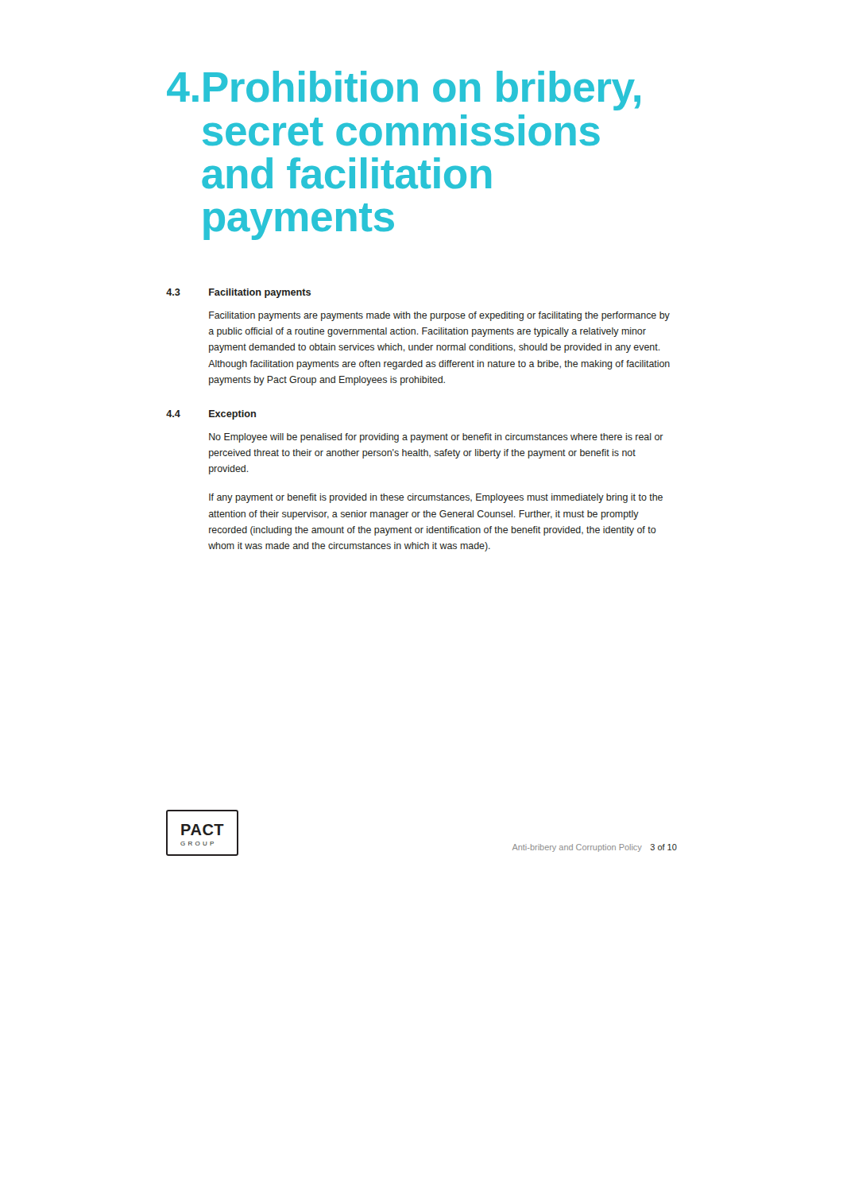4. Prohibition on bribery, secret commissions and facilitation payments
4.3 Facilitation payments
Facilitation payments are payments made with the purpose of expediting or facilitating the performance by a public official of a routine governmental action. Facilitation payments are typically a relatively minor payment demanded to obtain services which, under normal conditions, should be provided in any event. Although facilitation payments are often regarded as different in nature to a bribe, the making of facilitation payments by Pact Group and Employees is prohibited.
4.4 Exception
No Employee will be penalised for providing a payment or benefit in circumstances where there is real or perceived threat to their or another person's health, safety or liberty if the payment or benefit is not provided.
If any payment or benefit is provided in these circumstances, Employees must immediately bring it to the attention of their supervisor, a senior manager or the General Counsel. Further, it must be promptly recorded (including the amount of the payment or identification of the benefit provided, the identity of to whom it was made and the circumstances in which it was made).
PACT GROUP
Anti-bribery and Corruption Policy 3 of 10